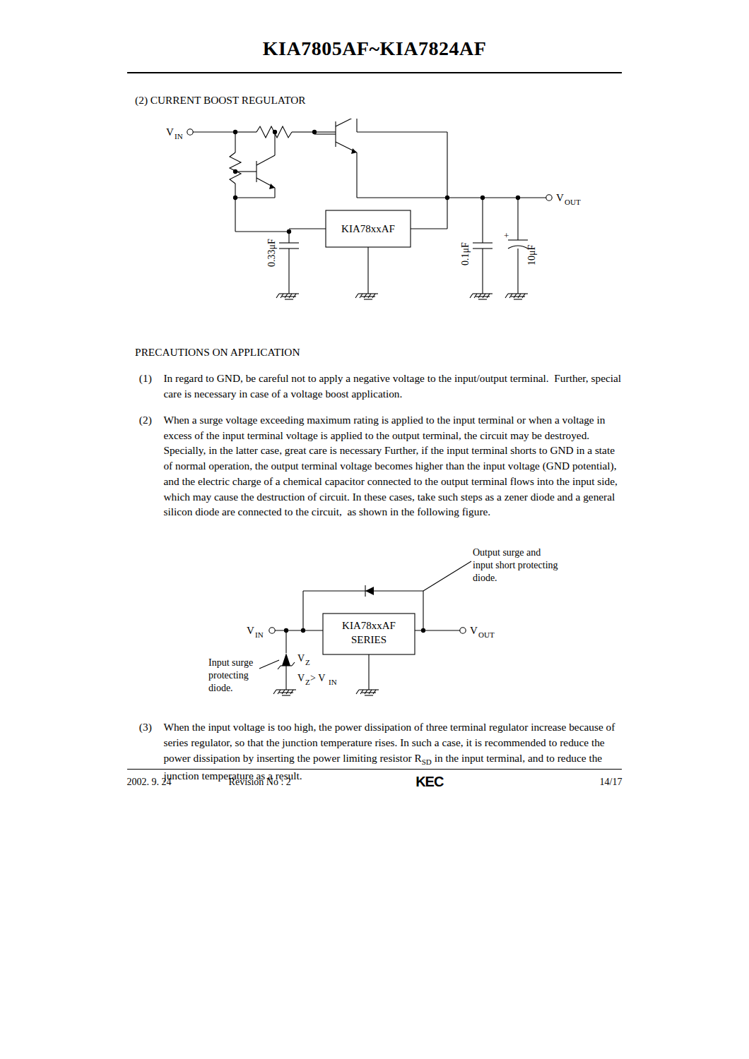KIA7805AF~KIA7824AF
(2) CURRENT BOOST REGULATOR
V IN KIA78xxAF V OUT + 0.33μF 0.1μF 10μF
PRECAUTIONS ON APPLICATION
(1) In regard to GND, be careful not to apply a negative voltage to the input/output terminal. Further, special care is necessary in case of a voltage boost application.
(2) When a surge voltage exceeding maximum rating is applied to the input terminal or when a voltage in excess of the input terminal voltage is applied to the output terminal, the circuit may be destroyed. Specially, in the latter case, great care is necessary Further, if the input terminal shorts to GND in a state of normal operation, the output terminal voltage becomes higher than the input voltage (GND potential), and the electric charge of a chemical capacitor connected to the output terminal flows into the input side, which may cause the destruction of circuit. In these cases, take such steps as a zener diode and a general silicon diode are connected to the circuit, as shown in the following figure.
Output surge and input short protecting diode. KIA78xxAF SERIES V IN V OUT V Z V Z > V IN Input surge protecting diode.
(3) When the input voltage is too high, the power dissipation of three terminal regulator increase because of series regulator, so that the junction temperature rises. In such a case, it is recommended to reduce the power dissipation by inserting the power limiting resistor RSD in the input terminal, and to reduce the junction temperature as a result.
2002. 9. 24
Revision No : 2
KEC
14/17